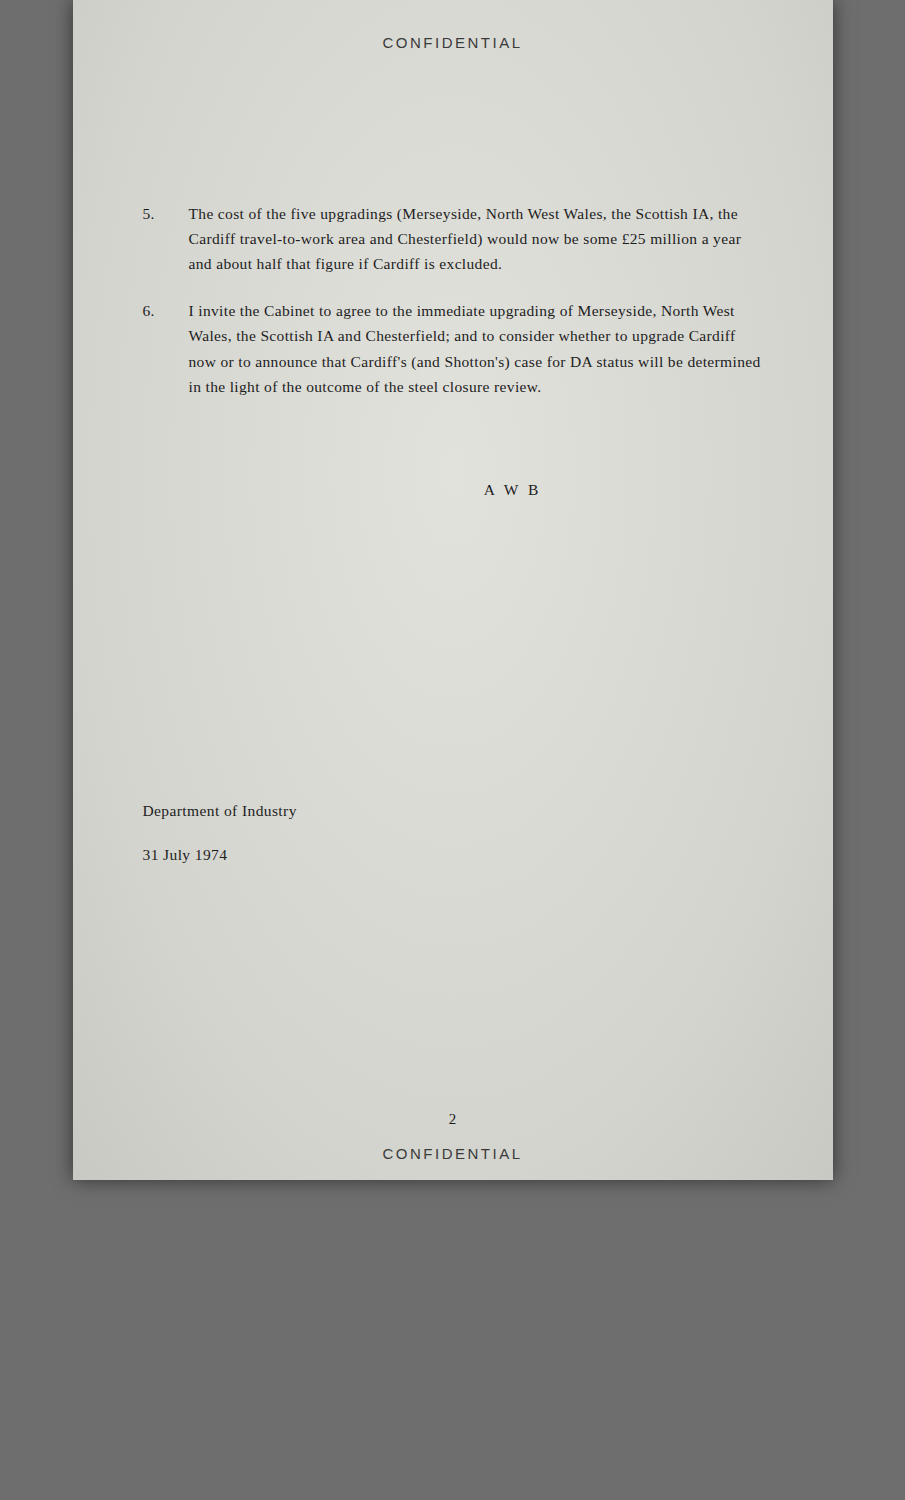CONFIDENTIAL
5.
The cost of the five upgradings (Merseyside, North West Wales, the Scottish IA, the Cardiff travel-to-work area and Chesterfield) would now be some £25 million a year and about half that figure if Cardiff is excluded.
6.
I invite the Cabinet to agree to the immediate upgrading of Merseyside, North West Wales, the Scottish IA and Chesterfield; and to consider whether to upgrade Cardiff now or to announce that Cardiff's (and Shotton's) case for DA status will be determined in the light of the outcome of the steel closure review.
A W B
Department of Industry
31 July 1974
2
CONFIDENTIAL